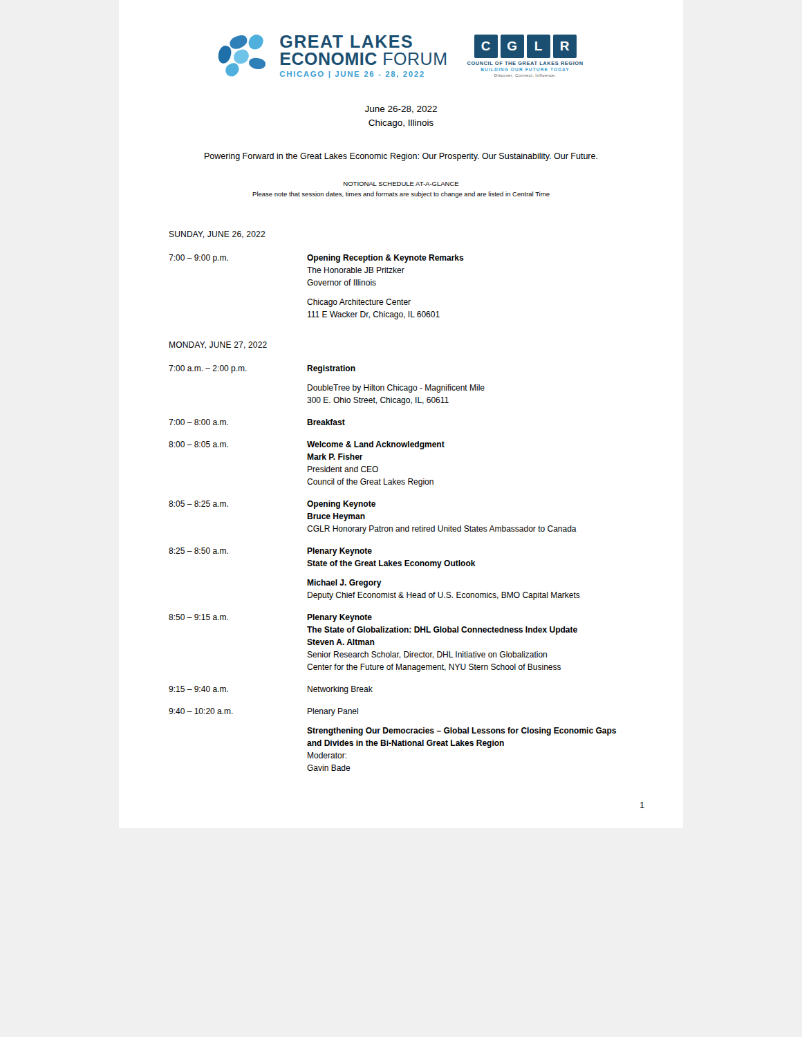GREAT LAKES
ECONOMIC FORUM
CHICAGO | JUNE 26 - 28, 2022
CGLR
COUNCIL OF THE GREAT LAKES REGION
BUILDING OUR FUTURE TODAY
Discover. Connect. Influence.
June 26-28, 2022
Chicago, Illinois
Powering Forward in the Great Lakes Economic Region: Our Prosperity. Our Sustainability. Our Future.
NOTIONAL SCHEDULE AT-A-GLANCE
Please note that session dates, times and formats are subject to change and are listed in Central Time
SUNDAY, JUNE 26, 2022
| 7:00 – 9:00 p.m. | Opening Reception & Keynote Remarks The Honorable JB Pritzker Governor of Illinois Chicago Architecture Center 111 E Wacker Dr, Chicago, IL 60601 |
MONDAY, JUNE 27, 2022
| 7:00 a.m. – 2:00 p.m. | Registration DoubleTree by Hilton Chicago - Magnificent Mile 300 E. Ohio Street, Chicago, IL, 60611 |
| 7:00 – 8:00 a.m. | Breakfast |
| 8:00 – 8:05 a.m. | Welcome & Land Acknowledgment Mark P. Fisher President and CEO Council of the Great Lakes Region |
| 8:05 – 8:25 a.m. | Opening Keynote Bruce Heyman CGLR Honorary Patron and retired United States Ambassador to Canada |
| 8:25 – 8:50 a.m. | Plenary Keynote State of the Great Lakes Economy Outlook Michael J. Gregory Deputy Chief Economist & Head of U.S. Economics, BMO Capital Markets |
| 8:50 – 9:15 a.m. | Plenary Keynote The State of Globalization: DHL Global Connectedness Index Update Steven A. Altman Senior Research Scholar, Director, DHL Initiative on Globalization Center for the Future of Management, NYU Stern School of Business |
| 9:15 – 9:40 a.m. | Networking Break |
| 9:40 – 10:20 a.m. | Plenary Panel Strengthening Our Democracies – Global Lessons for Closing Economic Gaps and Divides in the Bi-National Great Lakes Region Moderator: Gavin Bade |
1